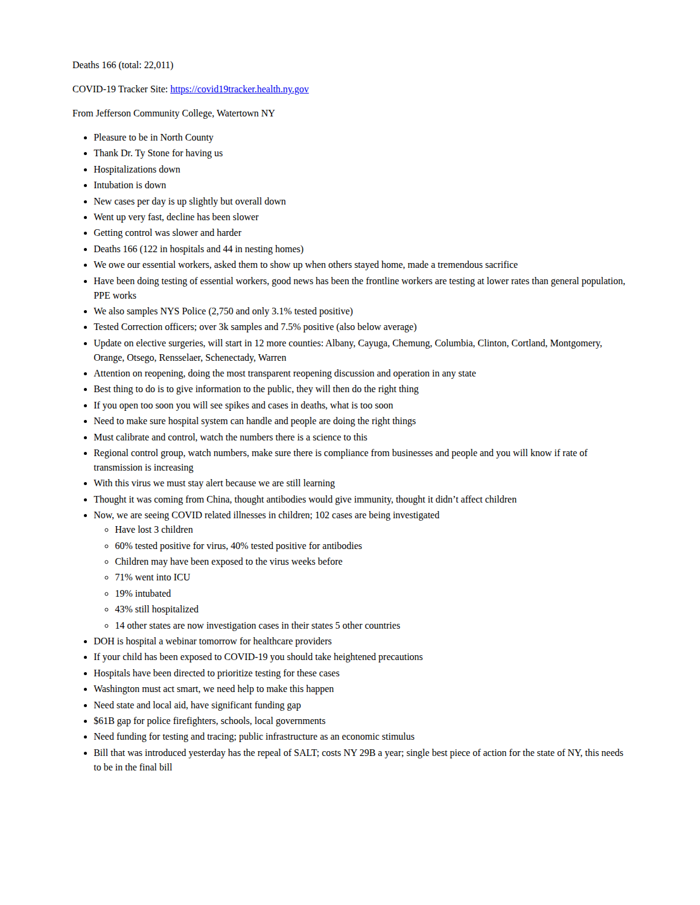Deaths 166 (total: 22,011)
COVID-19 Tracker Site: https://covid19tracker.health.ny.gov
From Jefferson Community College, Watertown NY
Pleasure to be in North County
Thank Dr. Ty Stone for having us
Hospitalizations down
Intubation is down
New cases per day is up slightly but overall down
Went up very fast, decline has been slower
Getting control was slower and harder
Deaths 166 (122 in hospitals and 44 in nesting homes)
We owe our essential workers, asked them to show up when others stayed home, made a tremendous sacrifice
Have been doing testing of essential workers, good news has been the frontline workers are testing at lower rates than general population, PPE works
We also samples NYS Police (2,750 and only 3.1% tested positive)
Tested Correction officers; over 3k samples and 7.5% positive (also below average)
Update on elective surgeries, will start in 12 more counties: Albany, Cayuga, Chemung, Columbia, Clinton, Cortland, Montgomery, Orange, Otsego, Rensselaer, Schenectady, Warren
Attention on reopening, doing the most transparent reopening discussion and operation in any state
Best thing to do is to give information to the public, they will then do the right thing
If you open too soon you will see spikes and cases in deaths, what is too soon
Need to make sure hospital system can handle and people are doing the right things
Must calibrate and control, watch the numbers there is a science to this
Regional control group, watch numbers, make sure there is compliance from businesses and people and you will know if rate of transmission is increasing
With this virus we must stay alert because we are still learning
Thought it was coming from China, thought antibodies would give immunity, thought it didn’t affect children
Now, we are seeing COVID related illnesses in children; 102 cases are being investigated
Have lost 3 children
60% tested positive for virus, 40% tested positive for antibodies
Children may have been exposed to the virus weeks before
71% went into ICU
19% intubated
43% still hospitalized
14 other states are now investigation cases in their states 5 other countries
DOH is hospital a webinar tomorrow for healthcare providers
If your child has been exposed to COVID-19 you should take heightened precautions
Hospitals have been directed to prioritize testing for these cases
Washington must act smart, we need help to make this happen
Need state and local aid, have significant funding gap
$61B gap for police firefighters, schools, local governments
Need funding for testing and tracing; public infrastructure as an economic stimulus
Bill that was introduced yesterday has the repeal of SALT; costs NY 29B a year; single best piece of action for the state of NY, this needs to be in the final bill